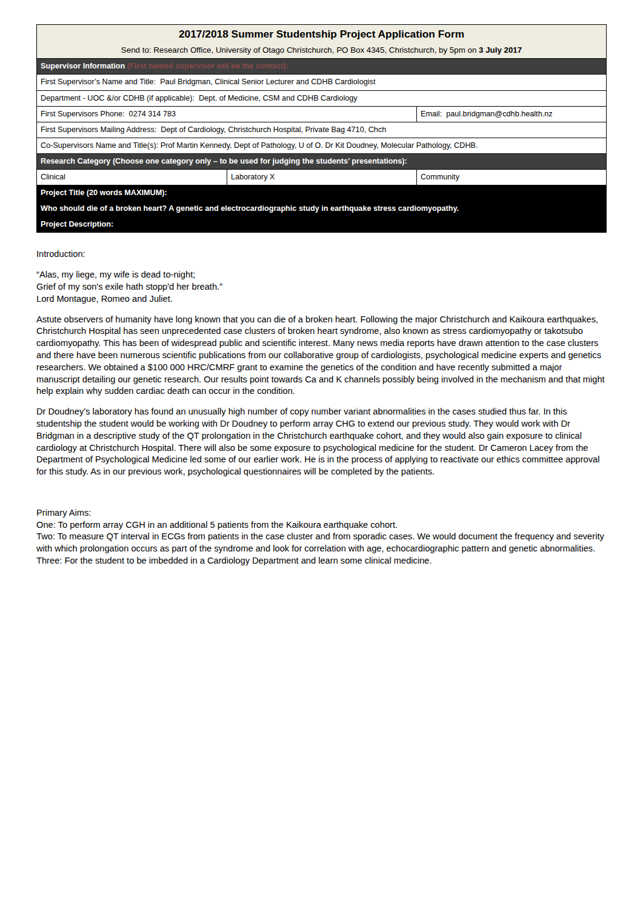| 2017/2018 Summer Studentship Project Application Form Send to: Research Office, University of Otago Christchurch, PO Box 4345, Christchurch, by 5pm on 3 July 2017 |
| Supervisor Information (First named supervisor will be the contact): |
| First Supervisor’s Name and Title: Paul Bridgman, Clinical Senior Lecturer and CDHB Cardiologist |
| Department - UOC &/or CDHB (if applicable): Dept. of Medicine, CSM and CDHB Cardiology |
| First Supervisors Phone: 0274 314 783 | Email: paul.bridgman@cdhb.health.nz |
| First Supervisors Mailing Address: Dept of Cardiology, Christchurch Hospital, Private Bag 4710, Chch |
| Co-Supervisors Name and Title(s): Prof Martin Kennedy, Dept of Pathology, U of O. Dr Kit Doudney, Molecular Pathology, CDHB. |
| Research Category (Choose one category only – to be used for judging the students’ presentations): |
| Clinical | Laboratory X | Community |
| Project Title (20 words MAXIMUM): |
| Who should die of a broken heart? A genetic and electrocardiographic study in earthquake stress cardiomyopathy. |
| Project Description: |
Introduction:
“Alas, my liege, my wife is dead to-night;
Grief of my son's exile hath stopp'd her breath.”
Lord Montague, Romeo and Juliet.
Astute observers of humanity have long known that you can die of a broken heart. Following the major Christchurch and Kaikoura earthquakes, Christchurch Hospital has seen unprecedented case clusters of broken heart syndrome, also known as stress cardiomyopathy or takotsubo cardiomyopathy. This has been of widespread public and scientific interest. Many news media reports have drawn attention to the case clusters and there have been numerous scientific publications from our collaborative group of cardiologists, psychological medicine experts and genetics researchers. We obtained a $100 000 HRC/CMRF grant to examine the genetics of the condition and have recently submitted a major manuscript detailing our genetic research. Our results point towards Ca and K channels possibly being involved in the mechanism and that might help explain why sudden cardiac death can occur in the condition.
Dr Doudney’s laboratory has found an unusually high number of copy number variant abnormalities in the cases studied thus far. In this studentship the student would be working with Dr Doudney to perform array CHG to extend our previous study. They would work with Dr Bridgman in a descriptive study of the QT prolongation in the Christchurch earthquake cohort, and they would also gain exposure to clinical cardiology at Christchurch Hospital. There will also be some exposure to psychological medicine for the student. Dr Cameron Lacey from the Department of Psychological Medicine led some of our earlier work. He is in the process of applying to reactivate our ethics committee approval for this study. As in our previous work, psychological questionnaires will be completed by the patients.
Primary Aims:
One: To perform array CGH in an additional 5 patients from the Kaikoura earthquake cohort.
Two: To measure QT interval in ECGs from patients in the case cluster and from sporadic cases. We would document the frequency and severity with which prolongation occurs as part of the syndrome and look for correlation with age, echocardiographic pattern and genetic abnormalities.
Three: For the student to be imbedded in a Cardiology Department and learn some clinical medicine.